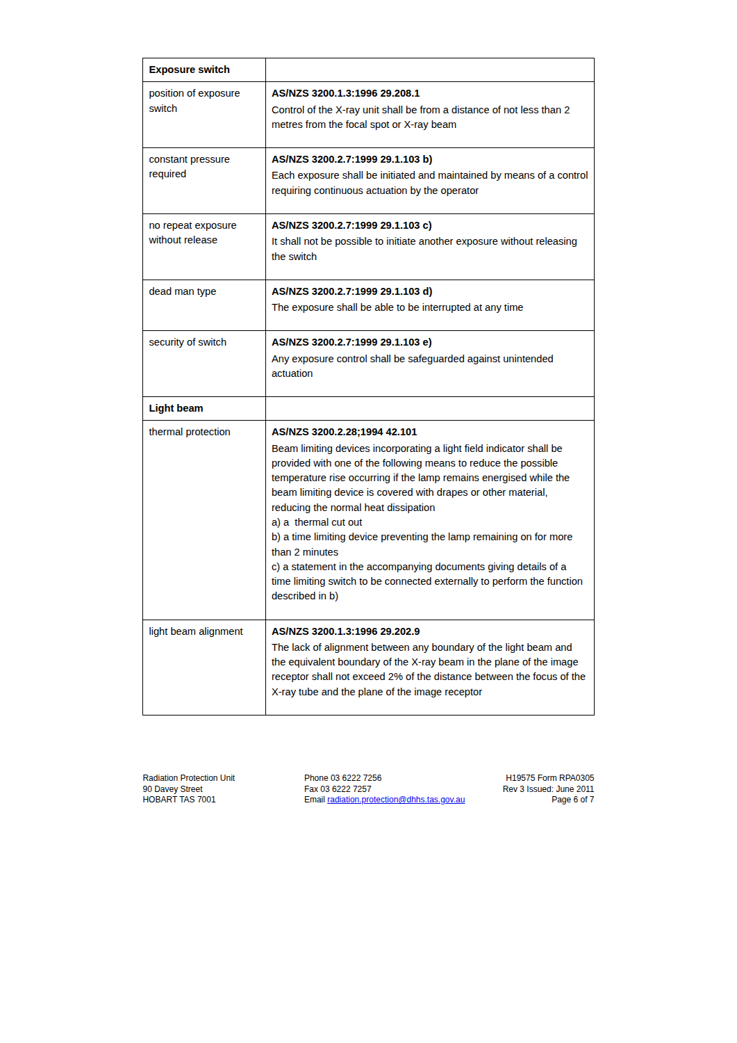| Exposure switch | |
| position of exposure switch | AS/NZS 3200.1.3:1996 29.208.1 Control of the X-ray unit shall be from a distance of not less than 2 metres from the focal spot or X-ray beam |
| constant pressure required | AS/NZS 3200.2.7:1999 29.1.103 b) Each exposure shall be initiated and maintained by means of a control requiring continuous actuation by the operator |
| no repeat exposure without release | AS/NZS 3200.2.7:1999 29.1.103 c) It shall not be possible to initiate another exposure without releasing the switch |
| dead man type | AS/NZS 3200.2.7:1999 29.1.103 d) The exposure shall be able to be interrupted at any time |
| security of switch | AS/NZS 3200.2.7:1999 29.1.103 e) Any exposure control shall be safeguarded against unintended actuation |
| Light beam | |
| thermal protection | AS/NZS 3200.2.28;1994 42.101 Beam limiting devices incorporating a light field indicator shall be provided with one of the following means to reduce the possible temperature rise occurring if the lamp remains energised while the beam limiting device is covered with drapes or other material, reducing the normal heat dissipation a) a thermal cut out b) a time limiting device preventing the lamp remaining on for more than 2 minutes c) a statement in the accompanying documents giving details of a time limiting switch to be connected externally to perform the function described in b) |
| light beam alignment | AS/NZS 3200.1.3:1996 29.202.9 The lack of alignment between any boundary of the light beam and the equivalent boundary of the X-ray beam in the plane of the image receptor shall not exceed 2% of the distance between the focus of the X-ray tube and the plane of the image receptor |
Radiation Protection Unit
90 Davey Street
HOBART TAS 7001
Phone 03 6222 7256
Fax 03 6222 7257
Email radiation.protection@dhhs.tas.gov.au
H19575 Form RPA0305
Rev 3 Issued: June 2011
Page 6 of 7